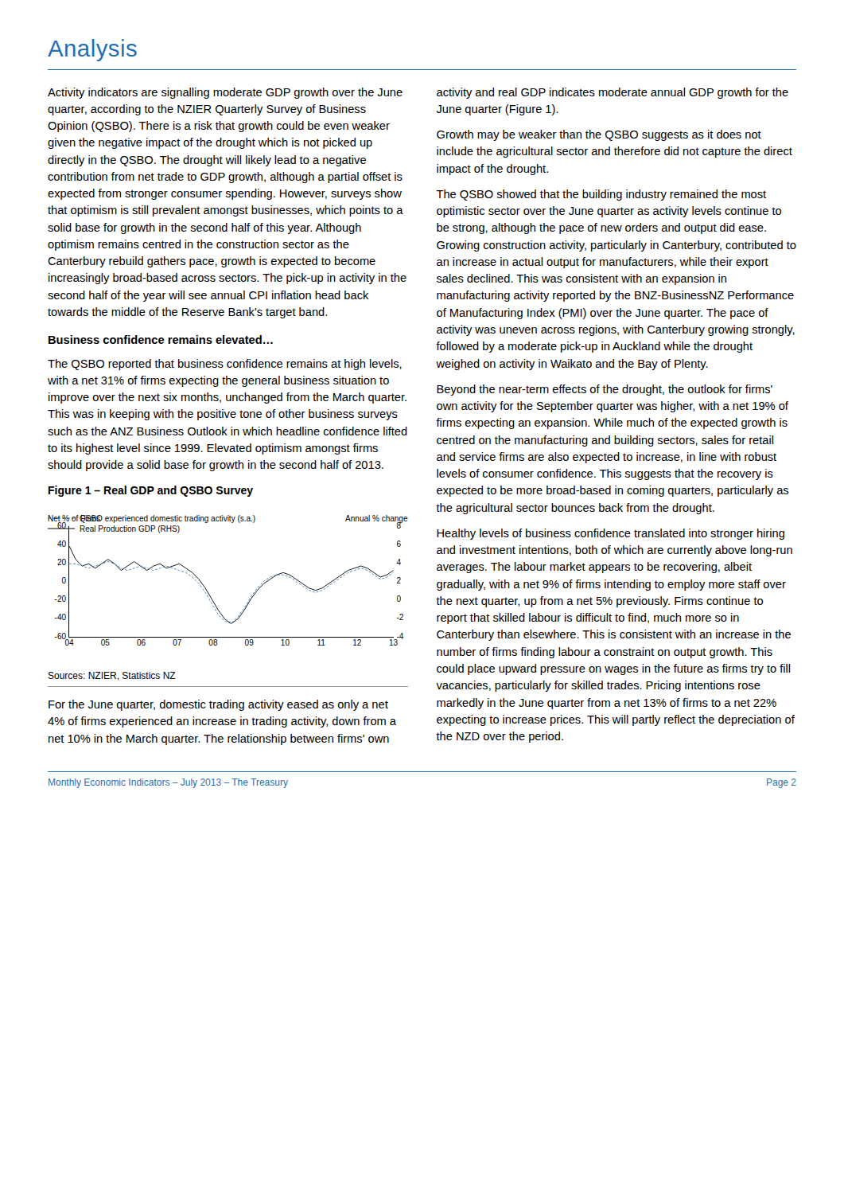Analysis
Activity indicators are signalling moderate GDP growth over the June quarter, according to the NZIER Quarterly Survey of Business Opinion (QSBO). There is a risk that growth could be even weaker given the negative impact of the drought which is not picked up directly in the QSBO. The drought will likely lead to a negative contribution from net trade to GDP growth, although a partial offset is expected from stronger consumer spending. However, surveys show that optimism is still prevalent amongst businesses, which points to a solid base for growth in the second half of this year. Although optimism remains centred in the construction sector as the Canterbury rebuild gathers pace, growth is expected to become increasingly broad-based across sectors. The pick-up in activity in the second half of the year will see annual CPI inflation head back towards the middle of the Reserve Bank's target band.
Business confidence remains elevated…
The QSBO reported that business confidence remains at high levels, with a net 31% of firms expecting the general business situation to improve over the next six months, unchanged from the March quarter. This was in keeping with the positive tone of other business surveys such as the ANZ Business Outlook in which headline confidence lifted to its highest level since 1999. Elevated optimism amongst firms should provide a solid base for growth in the second half of 2013.
Figure 1 – Real GDP and QSBO Survey
Net % of Firms
Annual % change
60
40
20
0
-20
-40
-60
8
6
4
2
0
-2
-4
04
05
06
07
08
09
10
11
12
13
QSBO experienced domestic trading activity (s.a.)
Real Production GDP (RHS)
Sources: NZIER, Statistics NZ
For the June quarter, domestic trading activity eased as only a net 4% of firms experienced an increase in trading activity, down from a net 10% in the March quarter. The relationship between firms' own activity and real GDP indicates moderate annual GDP growth for the June quarter (Figure 1).
Growth may be weaker than the QSBO suggests as it does not include the agricultural sector and therefore did not capture the direct impact of the drought.
The QSBO showed that the building industry remained the most optimistic sector over the June quarter as activity levels continue to be strong, although the pace of new orders and output did ease. Growing construction activity, particularly in Canterbury, contributed to an increase in actual output for manufacturers, while their export sales declined. This was consistent with an expansion in manufacturing activity reported by the BNZ-BusinessNZ Performance of Manufacturing Index (PMI) over the June quarter. The pace of activity was uneven across regions, with Canterbury growing strongly, followed by a moderate pick-up in Auckland while the drought weighed on activity in Waikato and the Bay of Plenty.
Beyond the near-term effects of the drought, the outlook for firms' own activity for the September quarter was higher, with a net 19% of firms expecting an expansion. While much of the expected growth is centred on the manufacturing and building sectors, sales for retail and service firms are also expected to increase, in line with robust levels of consumer confidence. This suggests that the recovery is expected to be more broad-based in coming quarters, particularly as the agricultural sector bounces back from the drought.
Healthy levels of business confidence translated into stronger hiring and investment intentions, both of which are currently above long-run averages. The labour market appears to be recovering, albeit gradually, with a net 9% of firms intending to employ more staff over the next quarter, up from a net 5% previously. Firms continue to report that skilled labour is difficult to find, much more so in Canterbury than elsewhere. This is consistent with an increase in the number of firms finding labour a constraint on output growth. This could place upward pressure on wages in the future as firms try to fill vacancies, particularly for skilled trades. Pricing intentions rose markedly in the June quarter from a net 13% of firms to a net 22% expecting to increase prices. This will partly reflect the depreciation of the NZD over the period.
Monthly Economic Indicators – July 2013 – The Treasury Page 2